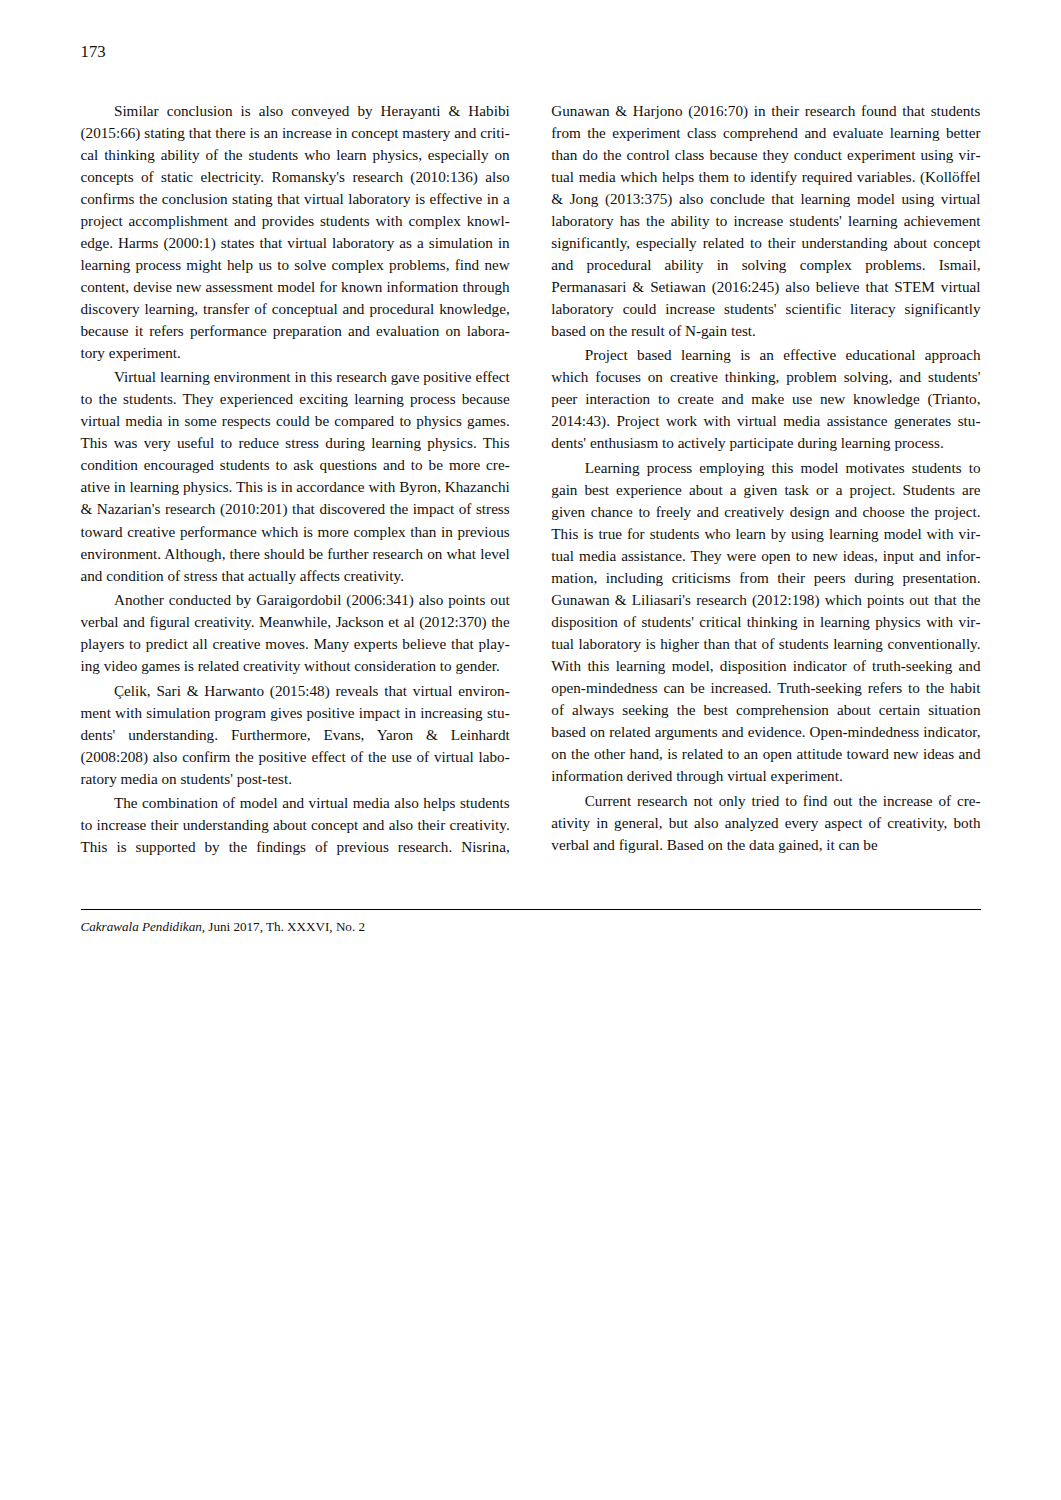173
Similar conclusion is also conveyed by Herayanti & Habibi (2015:66) stating that there is an increase in concept mastery and critical thinking ability of the students who learn physics, especially on concepts of static electricity. Romansky's research (2010:136) also confirms the conclusion stating that virtual laboratory is effective in a project accomplishment and provides students with complex knowledge. Harms (2000:1) states that virtual laboratory as a simulation in learning process might help us to solve complex problems, find new content, devise new assessment model for known information through discovery learning, transfer of conceptual and procedural knowledge, because it refers performance preparation and evaluation on laboratory experiment.
Virtual learning environment in this research gave positive effect to the students. They experienced exciting learning process because virtual media in some respects could be compared to physics games. This was very useful to reduce stress during learning physics. This condition encouraged students to ask questions and to be more creative in learning physics. This is in accordance with Byron, Khazanchi & Nazarian's research (2010:201) that discovered the impact of stress toward creative performance which is more complex than in previous environment. Although, there should be further research on what level and condition of stress that actually affects creativity.
Another conducted by Garaigordobil (2006:341) also points out verbal and figural creativity. Meanwhile, Jackson et al (2012:370) the players to predict all creative moves. Many experts believe that playing video games is related creativity without consideration to gender.
Çelik, Sari & Harwanto (2015:48) reveals that virtual environment with simulation program gives positive impact in increasing students' understanding. Furthermore, Evans, Yaron & Leinhardt (2008:208) also confirm the positive effect of the use of virtual laboratory media on students' post-test.
The combination of model and virtual media also helps students to increase their understanding about concept and also their creativity. This is supported by the findings of previous research. Nisrina, Gunawan & Harjono (2016:70) in their research found that students from the experiment class comprehend and evaluate learning better than do the control class because they conduct experiment using virtual media which helps them to identify required variables. (Kollöffel & Jong (2013:375) also conclude that learning model using virtual laboratory has the ability to increase students' learning achievement significantly, especially related to their understanding about concept and procedural ability in solving complex problems. Ismail, Permanasari & Setiawan (2016:245) also believe that STEM virtual laboratory could increase students' scientific literacy significantly based on the result of N-gain test.
Project based learning is an effective educational approach which focuses on creative thinking, problem solving, and students' peer interaction to create and make use new knowledge (Trianto, 2014:43). Project work with virtual media assistance generates students' enthusiasm to actively participate during learning process.
Learning process employing this model motivates students to gain best experience about a given task or a project. Students are given chance to freely and creatively design and choose the project. This is true for students who learn by using learning model with virtual media assistance. They were open to new ideas, input and information, including criticisms from their peers during presentation. Gunawan & Liliasari's research (2012:198) which points out that the disposition of students' critical thinking in learning physics with virtual laboratory is higher than that of students learning conventionally. With this learning model, disposition indicator of truth-seeking and open-mindedness can be increased. Truth-seeking refers to the habit of always seeking the best comprehension about certain situation based on related arguments and evidence. Open-mindedness indicator, on the other hand, is related to an open attitude toward new ideas and information derived through virtual experiment.
Current research not only tried to find out the increase of creativity in general, but also analyzed every aspect of creativity, both verbal and figural. Based on the data gained, it can be
Cakrawala Pendidikan, Juni 2017, Th. XXXVI, No. 2